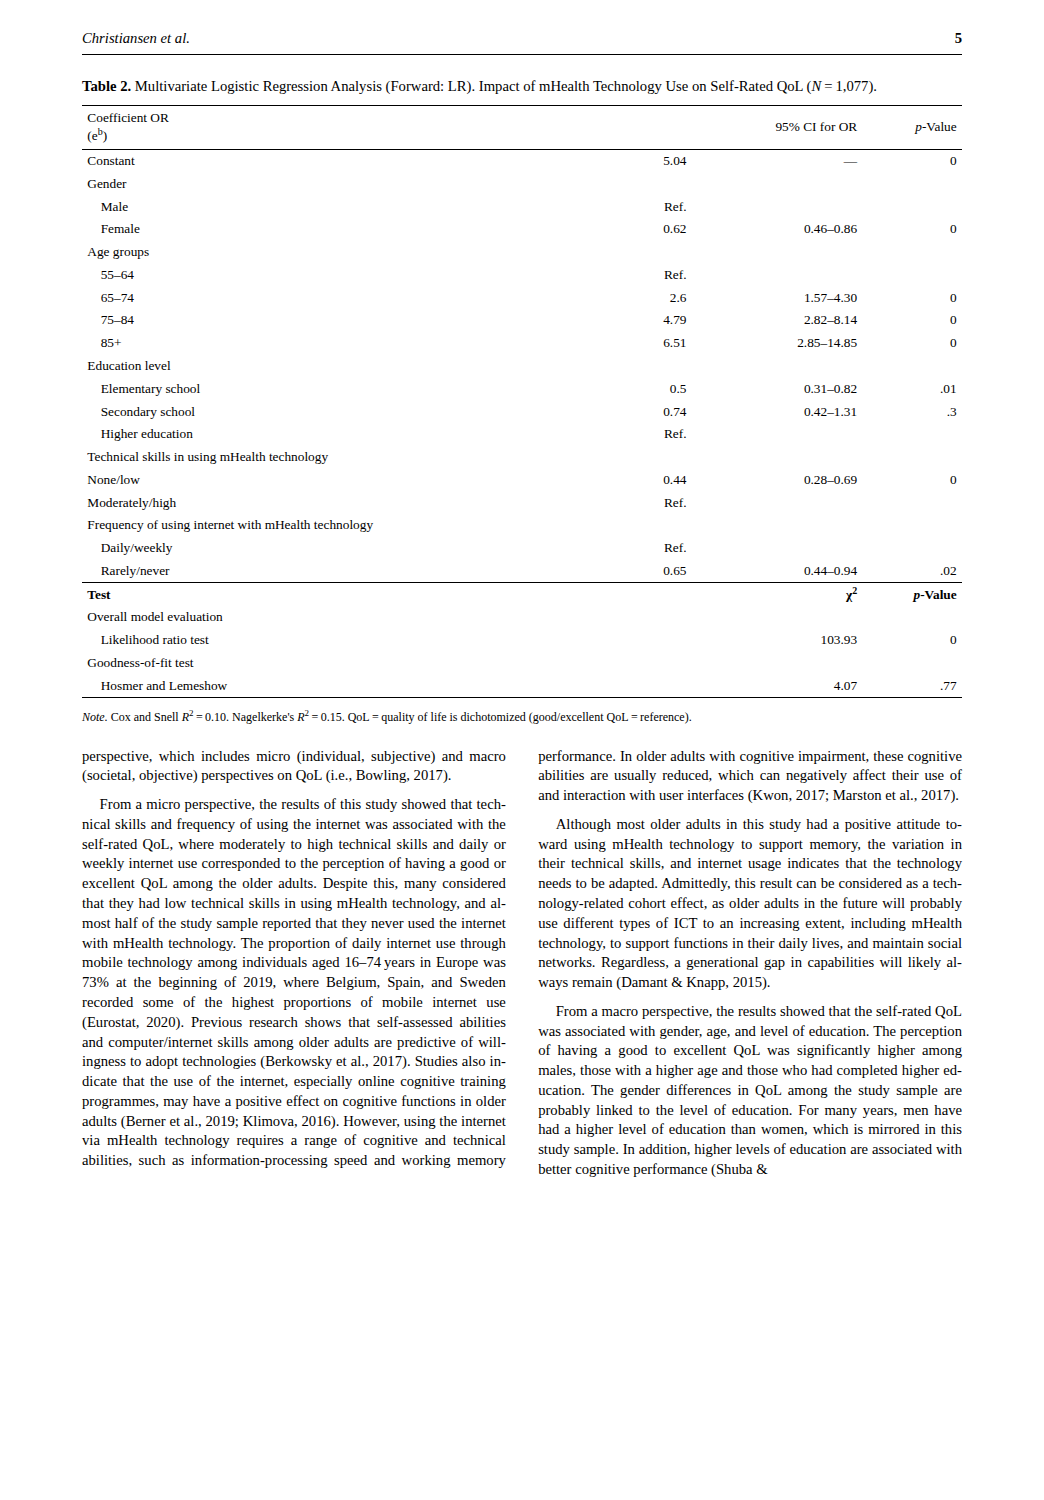Christiansen et al. 5
Table 2. Multivariate Logistic Regression Analysis (Forward: LR). Impact of mHealth Technology Use on Self-Rated QoL (N = 1,077).
| Coefficient OR (e b ) | | 95% CI for OR | p -Value |
| --- | --- | --- | --- |
| Constant | 5.04 | — | 0 |
| Gender | | | |
| Male | Ref. | | |
| Female | 0.62 | 0.46–0.86 | 0 |
| Age groups | | | |
| 55–64 | Ref. | | |
| 65–74 | 2.6 | 1.57–4.30 | 0 |
| 75–84 | 4.79 | 2.82–8.14 | 0 |
| 85+ | 6.51 | 2.85–14.85 | 0 |
| Education level | | | |
| Elementary school | 0.5 | 0.31–0.82 | .01 |
| Secondary school | 0.74 | 0.42–1.31 | .3 |
| Higher education | Ref. | | |
| Technical skills in using mHealth technology | | | |
| None/low | 0.44 | 0.28–0.69 | 0 |
| Moderately/high | Ref. | | |
| Frequency of using internet with mHealth technology | | | |
| Daily/weekly | Ref. | | |
| Rarely/never | 0.65 | 0.44–0.94 | .02 |
| Test | | χ 2 | p -Value |
| Overall model evaluation | | | |
| Likelihood ratio test | | 103.93 | 0 |
| Goodness-of-fit test | | | |
| Hosmer and Lemeshow | | 4.07 | .77 |
Note. Cox and Snell R2 = 0.10. Nagelkerke's R2 = 0.15. QoL = quality of life is dichotomized (good/excellent QoL = reference).
perspective, which includes micro (individual, subjective) and macro (societal, objective) perspectives on QoL (i.e., Bowling, 2017).
From a micro perspective, the results of this study showed that technical skills and frequency of using the internet was associated with the self-rated QoL, where moderately to high technical skills and daily or weekly internet use corresponded to the perception of having a good or excellent QoL among the older adults. Despite this, many considered that they had low technical skills in using mHealth technology, and almost half of the study sample reported that they never used the internet with mHealth technology. The proportion of daily internet use through mobile technology among individuals aged 16–74 years in Europe was 73% at the beginning of 2019, where Belgium, Spain, and Sweden recorded some of the highest proportions of mobile internet use (Eurostat, 2020). Previous research shows that self-assessed abilities and computer/internet skills among older adults are predictive of willingness to adopt technologies (Berkowsky et al., 2017). Studies also indicate that the use of the internet, especially online cognitive training programmes, may have a positive effect on cognitive functions in older adults (Berner et al., 2019; Klimova, 2016). However, using the internet via mHealth technology requires a range of cognitive and technical abilities, such as information-processing speed and working memory performance. In older adults with cognitive impairment, these cognitive abilities are usually reduced, which can negatively affect their use of and interaction with user interfaces (Kwon, 2017; Marston et al., 2017).
Although most older adults in this study had a positive attitude toward using mHealth technology to support memory, the variation in their technical skills, and internet usage indicates that the technology needs to be adapted. Admittedly, this result can be considered as a technology-related cohort effect, as older adults in the future will probably use different types of ICT to an increasing extent, including mHealth technology, to support functions in their daily lives, and maintain social networks. Regardless, a generational gap in capabilities will likely always remain (Damant & Knapp, 2015).
From a macro perspective, the results showed that the self-rated QoL was associated with gender, age, and level of education. The perception of having a good to excellent QoL was significantly higher among males, those with a higher age and those who had completed higher education. The gender differences in QoL among the study sample are probably linked to the level of education. For many years, men have had a higher level of education than women, which is mirrored in this study sample. In addition, higher levels of education are associated with better cognitive performance (Shuba &